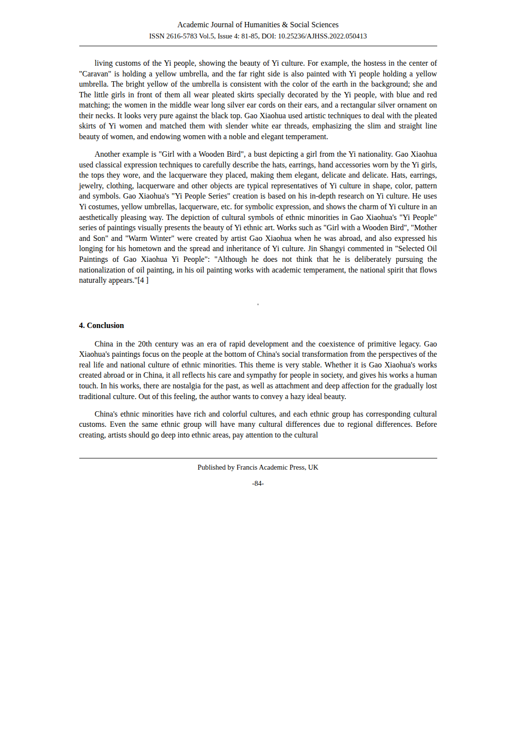Academic Journal of Humanities & Social Sciences
ISSN 2616-5783 Vol.5, Issue 4: 81-85, DOI: 10.25236/AJHSS.2022.050413
living customs of the Yi people, showing the beauty of Yi culture. For example, the hostess in the center of "Caravan" is holding a yellow umbrella, and the far right side is also painted with Yi people holding a yellow umbrella. The bright yellow of the umbrella is consistent with the color of the earth in the background; she and The little girls in front of them all wear pleated skirts specially decorated by the Yi people, with blue and red matching; the women in the middle wear long silver ear cords on their ears, and a rectangular silver ornament on their necks. It looks very pure against the black top. Gao Xiaohua used artistic techniques to deal with the pleated skirts of Yi women and matched them with slender white ear threads, emphasizing the slim and straight line beauty of women, and endowing women with a noble and elegant temperament.
Another example is "Girl with a Wooden Bird", a bust depicting a girl from the Yi nationality. Gao Xiaohua used classical expression techniques to carefully describe the hats, earrings, hand accessories worn by the Yi girls, the tops they wore, and the lacquerware they placed, making them elegant, delicate and delicate. Hats, earrings, jewelry, clothing, lacquerware and other objects are typical representatives of Yi culture in shape, color, pattern and symbols. Gao Xiaohua's "Yi People Series" creation is based on his in-depth research on Yi culture. He uses Yi costumes, yellow umbrellas, lacquerware, etc. for symbolic expression, and shows the charm of Yi culture in an aesthetically pleasing way. The depiction of cultural symbols of ethnic minorities in Gao Xiaohua's "Yi People" series of paintings visually presents the beauty of Yi ethnic art. Works such as "Girl with a Wooden Bird", "Mother and Son" and "Warm Winter" were created by artist Gao Xiaohua when he was abroad, and also expressed his longing for his hometown and the spread and inheritance of Yi culture. Jin Shangyi commented in "Selected Oil Paintings of Gao Xiaohua Yi People": "Although he does not think that he is deliberately pursuing the nationalization of oil painting, in his oil painting works with academic temperament, the national spirit that flows naturally appears."[4 ]
4. Conclusion
China in the 20th century was an era of rapid development and the coexistence of primitive legacy. Gao Xiaohua's paintings focus on the people at the bottom of China's social transformation from the perspectives of the real life and national culture of ethnic minorities. This theme is very stable. Whether it is Gao Xiaohua's works created abroad or in China, it all reflects his care and sympathy for people in society, and gives his works a human touch. In his works, there are nostalgia for the past, as well as attachment and deep affection for the gradually lost traditional culture. Out of this feeling, the author wants to convey a hazy ideal beauty.
China's ethnic minorities have rich and colorful cultures, and each ethnic group has corresponding cultural customs. Even the same ethnic group will have many cultural differences due to regional differences. Before creating, artists should go deep into ethnic areas, pay attention to the cultural
Published by Francis Academic Press, UK
-84-